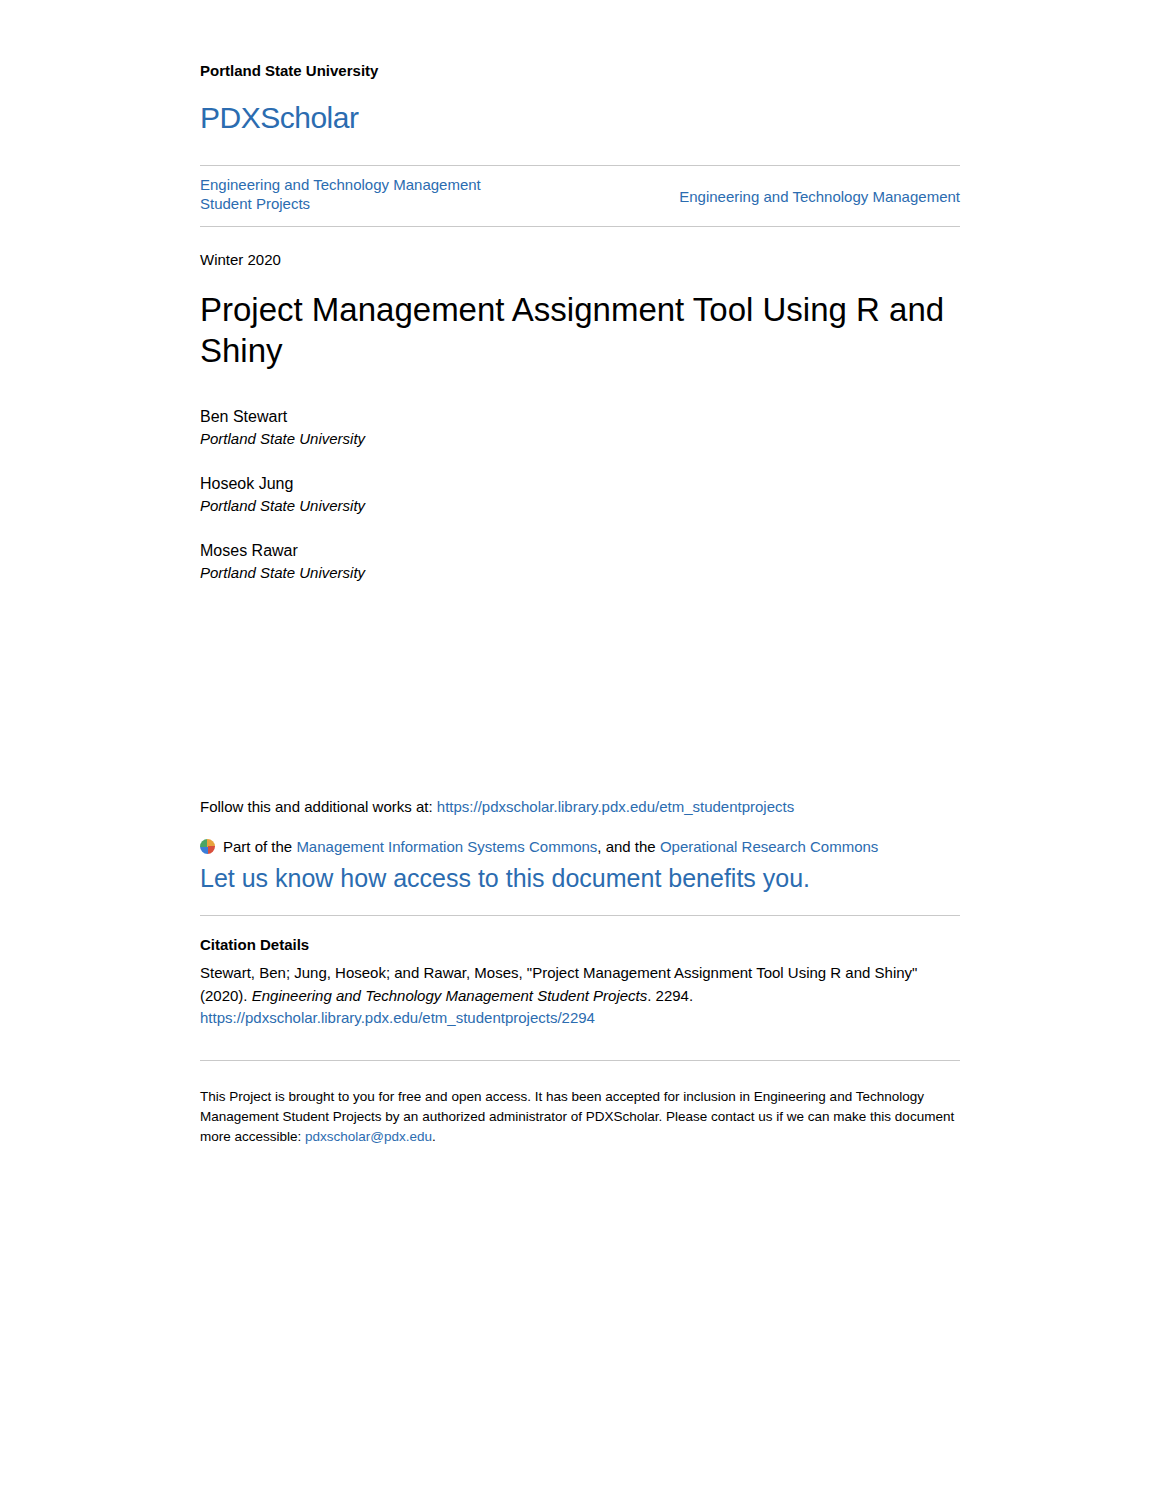Portland State University
PDXScholar
Engineering and Technology Management Student Projects
Engineering and Technology Management
Winter 2020
Project Management Assignment Tool Using R and Shiny
Ben Stewart
Portland State University
Hoseok Jung
Portland State University
Moses Rawar
Portland State University
Follow this and additional works at: https://pdxscholar.library.pdx.edu/etm_studentprojects
Part of the Management Information Systems Commons, and the Operational Research Commons
Let us know how access to this document benefits you.
Citation Details
Stewart, Ben; Jung, Hoseok; and Rawar, Moses, "Project Management Assignment Tool Using R and Shiny" (2020). Engineering and Technology Management Student Projects. 2294.
https://pdxscholar.library.pdx.edu/etm_studentprojects/2294
This Project is brought to you for free and open access. It has been accepted for inclusion in Engineering and Technology Management Student Projects by an authorized administrator of PDXScholar. Please contact us if we can make this document more accessible: pdxscholar@pdx.edu.